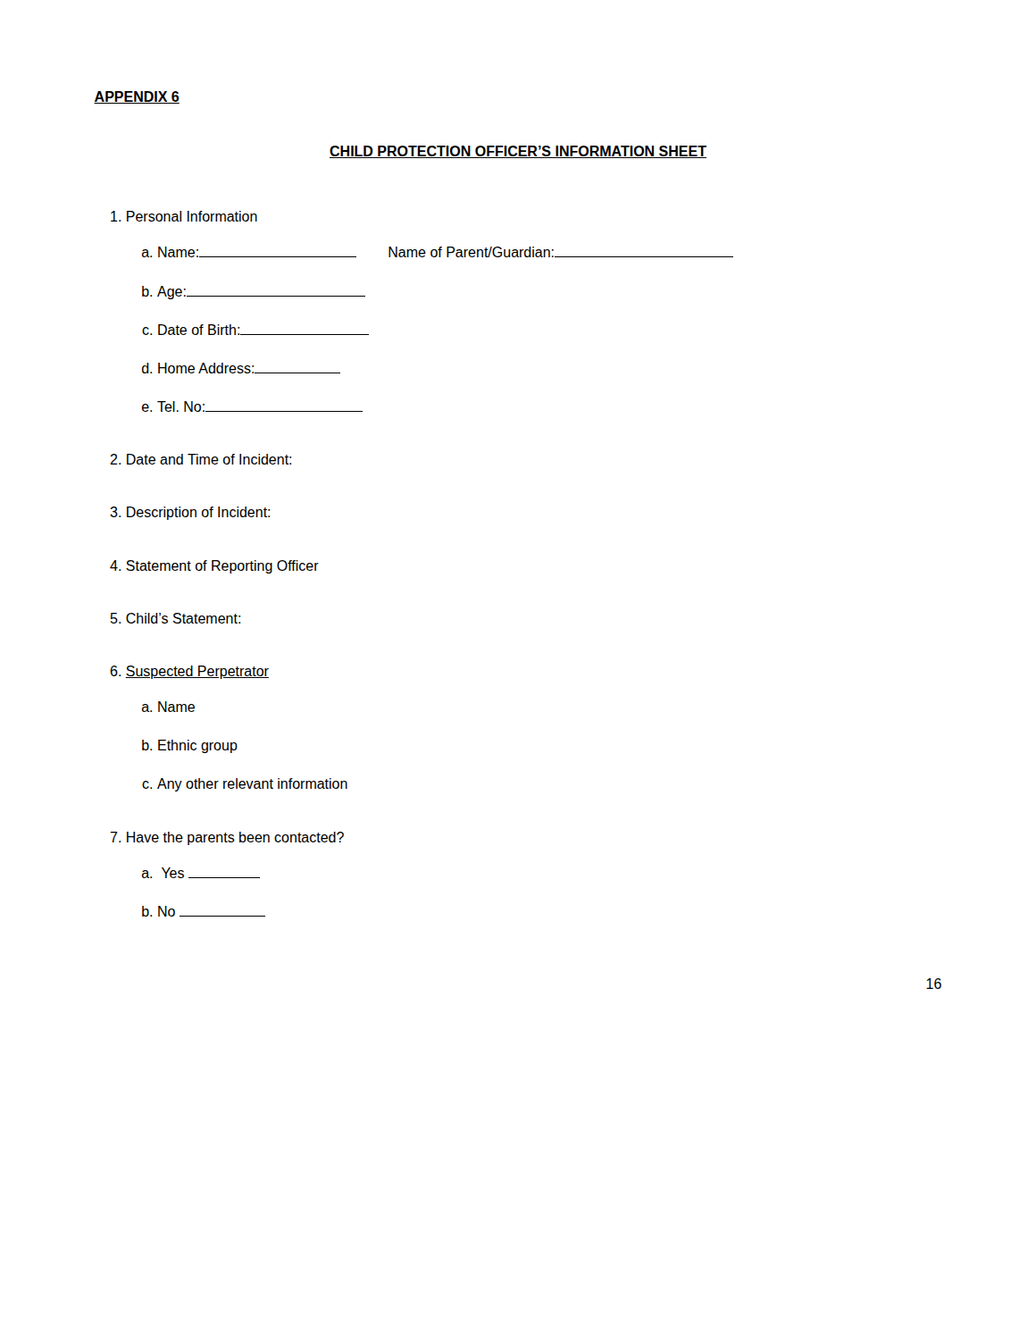APPENDIX 6
CHILD PROTECTION OFFICER’S INFORMATION SHEET
Personal Information
Name: Name of Parent/Guardian:
Age:
Date of Birth:
Home Address:
Tel. No:
Date and Time of Incident:
Description of Incident:
Statement of Reporting Officer
Child’s Statement:
Suspected Perpetrator
Name
Ethnic group
Any other relevant information
Have the parents been contacted?
Yes
No
16